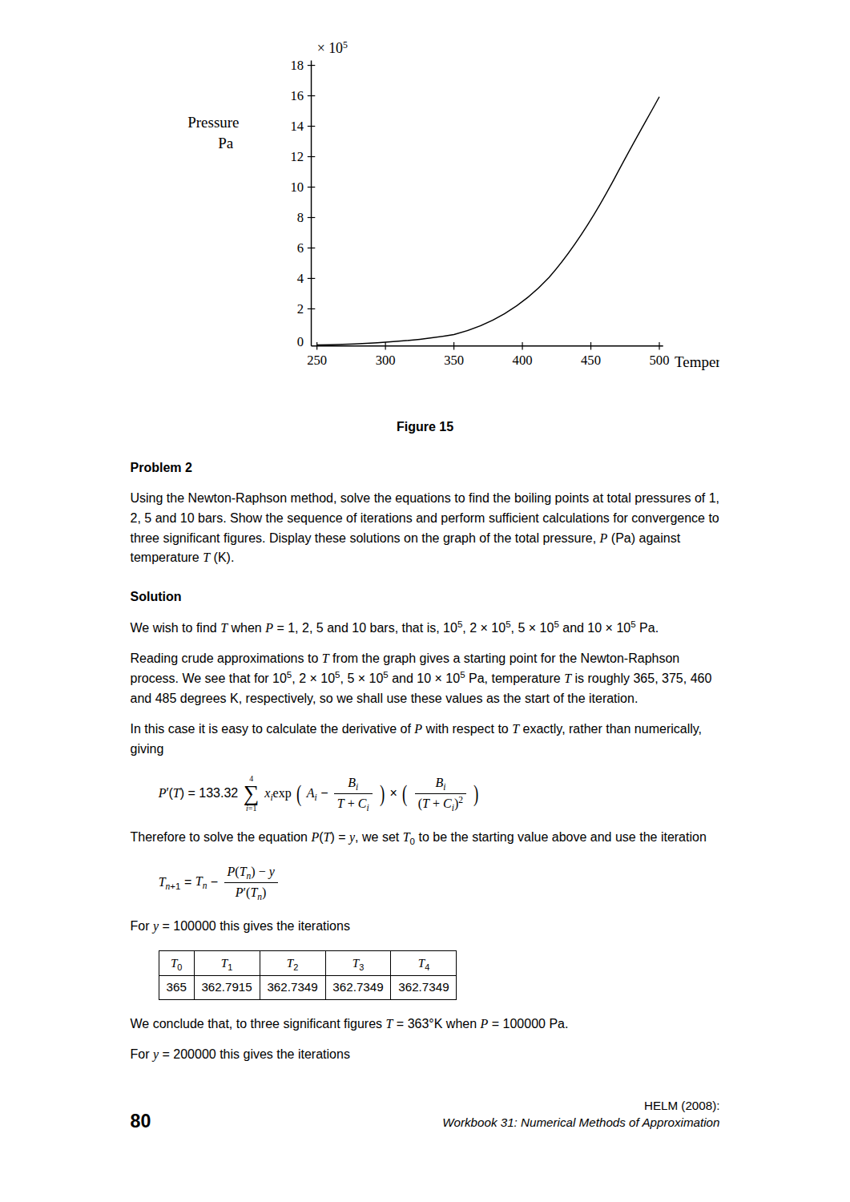× 105 18 16 14 12 10 8 6 4 2 0 250 300 350 400 450 500 Pressure Pa Temperature K
Figure 15
Problem 2
Using the Newton-Raphson method, solve the equations to find the boiling points at total pressures of 1, 2, 5 and 10 bars. Show the sequence of iterations and perform sufficient calculations for convergence to three significant figures. Display these solutions on the graph of the total pressure, P (Pa) against temperature T (K).
Solution
We wish to find T when P = 1, 2, 5 and 10 bars, that is, 105, 2 × 105, 5 × 105 and 10 × 105 Pa.
Reading crude approximations to T from the graph gives a starting point for the Newton-Raphson process. We see that for 105, 2 × 105, 5 × 105 and 10 × 105 Pa, temperature T is roughly 365, 375, 460 and 485 degrees K, respectively, so we shall use these values as the start of the iteration.
In this case it is easy to calculate the derivative of P with respect to T exactly, rather than numerically, giving
P′(T) = 133.32 4∑i=1 xi exp ( Ai − Bi T + Ci ) × ( Bi(T + Ci)2 )
Therefore to solve the equation P(T) = y, we set T0 to be the starting value above and use the iteration
Tn+1 = Tn − P(Tn) − y P′(Tn)
For y = 100000 this gives the iterations
| T 0 | T 1 | T 2 | T 3 | T 4 |
| 365 | 362.7915 | 362.7349 | 362.7349 | 362.7349 |
We conclude that, to three significant figures T = 363°K when P = 100000 Pa.
For y = 200000 this gives the iterations
80
HELM (2008):
Workbook 31: Numerical Methods of Approximation